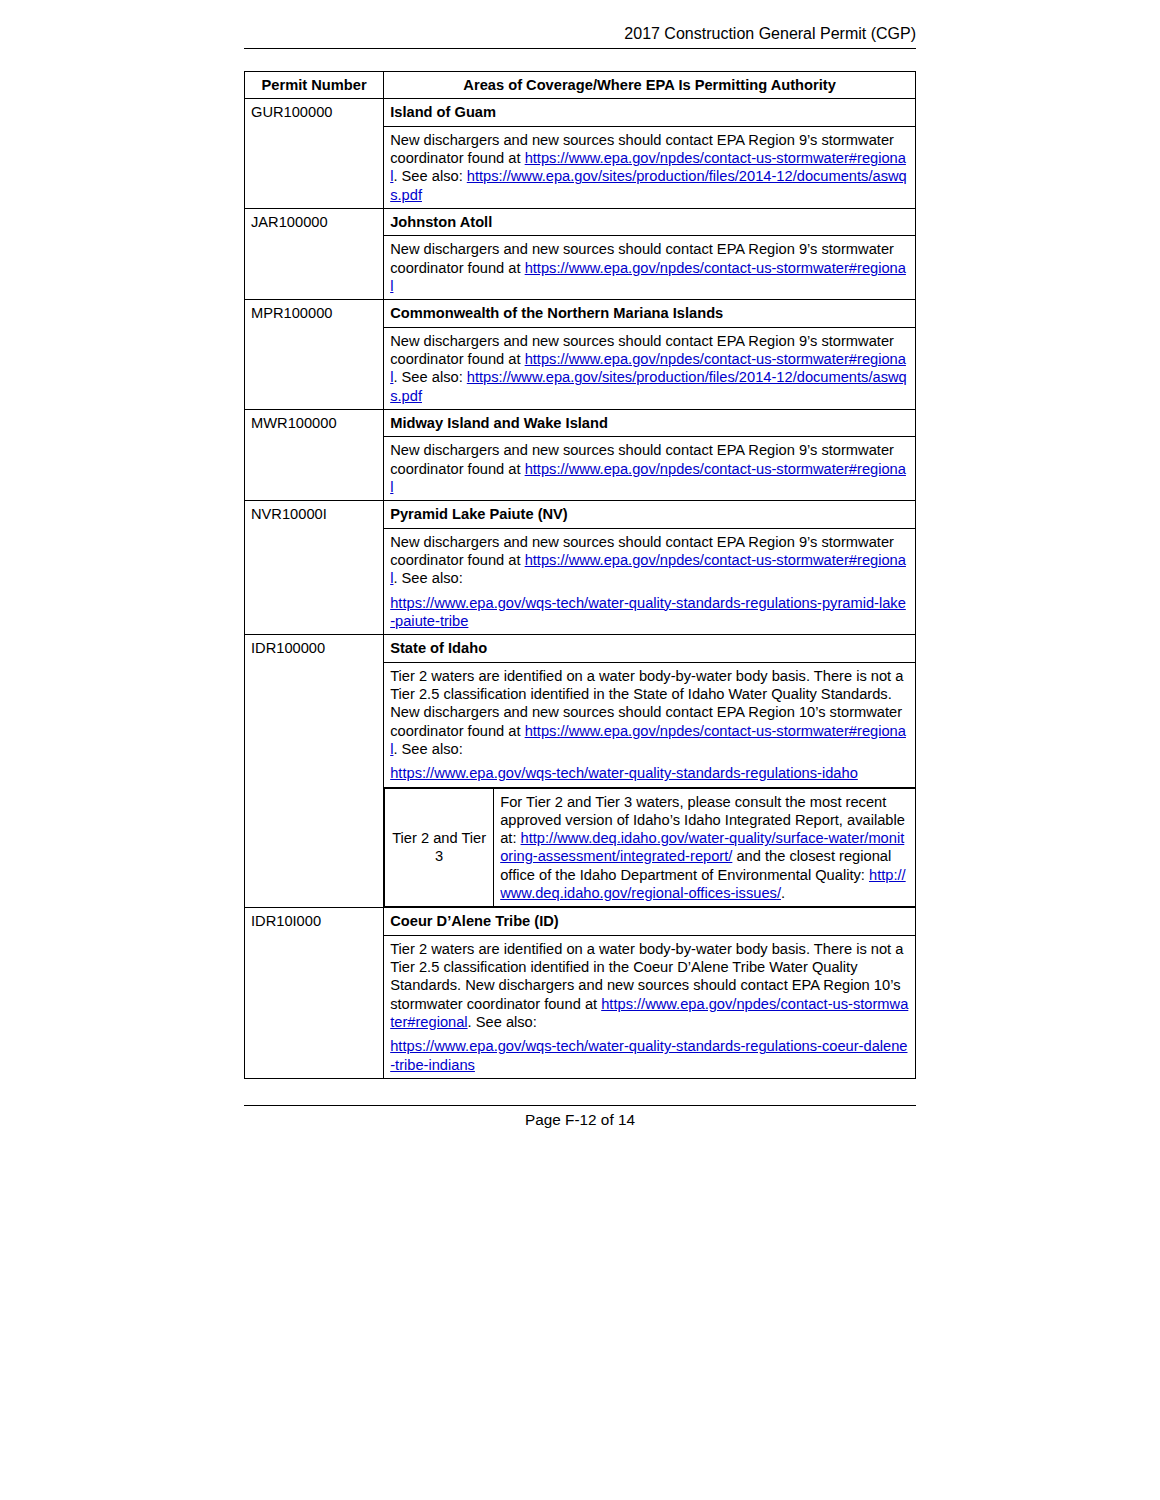2017 Construction General Permit (CGP)
| Permit Number | Areas of Coverage/Where EPA Is Permitting Authority |
| --- | --- |
| GUR100000 | Island of Guam |
| New dischargers and new sources should contact EPA Region 9’s stormwater coordinator found at https://www.epa.gov/npdes/contact-us-stormwater#regional . See also: https://www.epa.gov/sites/production/files/2014-12/documents/aswqs.pdf |
| JAR100000 | Johnston Atoll |
| New dischargers and new sources should contact EPA Region 9’s stormwater coordinator found at https://www.epa.gov/npdes/contact-us-stormwater#regional |
| MPR100000 | Commonwealth of the Northern Mariana Islands |
| New dischargers and new sources should contact EPA Region 9’s stormwater coordinator found at https://www.epa.gov/npdes/contact-us-stormwater#regional . See also: https://www.epa.gov/sites/production/files/2014-12/documents/aswqs.pdf |
| MWR100000 | Midway Island and Wake Island |
| New dischargers and new sources should contact EPA Region 9’s stormwater coordinator found at https://www.epa.gov/npdes/contact-us-stormwater#regional |
| NVR10000I | Pyramid Lake Paiute (NV) |
| New dischargers and new sources should contact EPA Region 9’s stormwater coordinator found at https://www.epa.gov/npdes/contact-us-stormwater#regional . See also: https://www.epa.gov/wqs-tech/water-quality-standards-regulations-pyramid-lake-paiute-tribe |
| IDR100000 | State of Idaho |
| Tier 2 waters are identified on a water body-by-water body basis. There is not a Tier 2.5 classification identified in the State of Idaho Water Quality Standards. New dischargers and new sources should contact EPA Region 10’s stormwater coordinator found at https://www.epa.gov/npdes/contact-us-stormwater#regional . See also: https://www.epa.gov/wqs-tech/water-quality-standards-regulations-idaho |
| / Tier 2 and Tier 3 / For Tier 2 and Tier 3 waters, please consult the most recent approved version of Idaho’s Idaho Integrated Report, available at: http://www.deq.idaho.gov/water-quality/surface-water/monitoring-assessment/integrated-report/ and the closest regional office of the Idaho Department of Environmental Quality: http://www.deq.idaho.gov/regional-offices-issues/ . / |
| IDR10I000 | Coeur D’Alene Tribe (ID) |
| Tier 2 waters are identified on a water body-by-water body basis. There is not a Tier 2.5 classification identified in the Coeur D’Alene Tribe Water Quality Standards. New dischargers and new sources should contact EPA Region 10’s stormwater coordinator found at https://www.epa.gov/npdes/contact-us-stormwater#regional . See also: https://www.epa.gov/wqs-tech/water-quality-standards-regulations-coeur-dalene-tribe-indians |
Page F-12 of 14